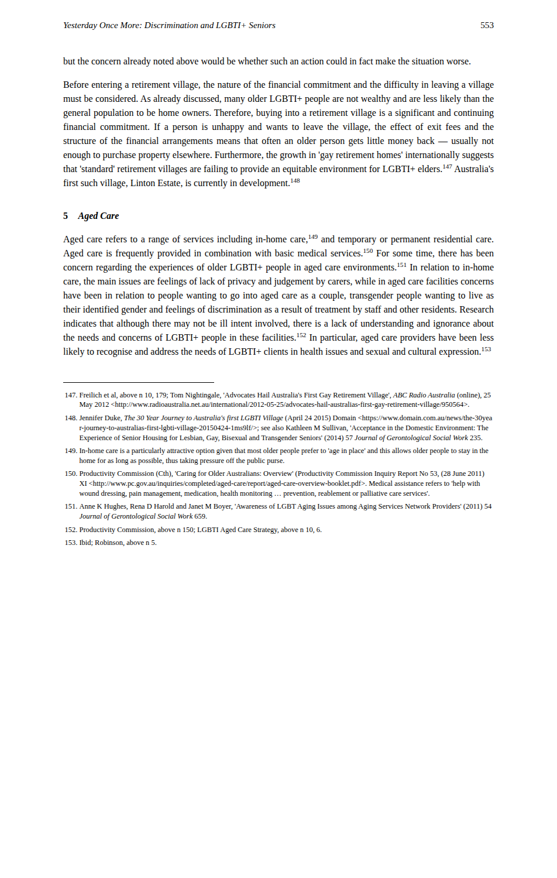Yesterday Once More: Discrimination and LGBTI+ Seniors 553
but the concern already noted above would be whether such an action could in fact make the situation worse.
Before entering a retirement village, the nature of the financial commitment and the difficulty in leaving a village must be considered. As already discussed, many older LGBTI+ people are not wealthy and are less likely than the general population to be home owners. Therefore, buying into a retirement village is a significant and continuing financial commitment. If a person is unhappy and wants to leave the village, the effect of exit fees and the structure of the financial arrangements means that often an older person gets little money back — usually not enough to purchase property elsewhere. Furthermore, the growth in 'gay retirement homes' internationally suggests that 'standard' retirement villages are failing to provide an equitable environment for LGBTI+ elders.147 Australia's first such village, Linton Estate, is currently in development.148
5 Aged Care
Aged care refers to a range of services including in-home care,149 and temporary or permanent residential care. Aged care is frequently provided in combination with basic medical services.150 For some time, there has been concern regarding the experiences of older LGBTI+ people in aged care environments.151 In relation to in-home care, the main issues are feelings of lack of privacy and judgement by carers, while in aged care facilities concerns have been in relation to people wanting to go into aged care as a couple, transgender people wanting to live as their identified gender and feelings of discrimination as a result of treatment by staff and other residents. Research indicates that although there may not be ill intent involved, there is a lack of understanding and ignorance about the needs and concerns of LGBTI+ people in these facilities.152 In particular, aged care providers have been less likely to recognise and address the needs of LGBTI+ clients in health issues and sexual and cultural expression.153
Freilich et al, above n 10, 179; Tom Nightingale, 'Advocates Hail Australia's First Gay Retirement Village', ABC Radio Australia (online), 25 May 2012 <http://www.radioaustralia.net.au/international/2012-05-25/advocates-hail-australias-first-gay-retirement-village/950564>.
Jennifer Duke, The 30 Year Journey to Australia's first LGBTI Village (April 24 2015) Domain <https://www.domain.com.au/news/the-30year-journey-to-australias-first-lgbti-village-20150424-1ms9lf/>; see also Kathleen M Sullivan, 'Acceptance in the Domestic Environment: The Experience of Senior Housing for Lesbian, Gay, Bisexual and Transgender Seniors' (2014) 57 Journal of Gerontological Social Work 235.
In-home care is a particularly attractive option given that most older people prefer to 'age in place' and this allows older people to stay in the home for as long as possible, thus taking pressure off the public purse.
Productivity Commission (Cth), 'Caring for Older Australians: Overview' (Productivity Commission Inquiry Report No 53, (28 June 2011) XI <http://www.pc.gov.au/inquiries/completed/aged-care/report/aged-care-overview-booklet.pdf>. Medical assistance refers to 'help with wound dressing, pain management, medication, health monitoring … prevention, reablement or palliative care services'.
Anne K Hughes, Rena D Harold and Janet M Boyer, 'Awareness of LGBT Aging Issues among Aging Services Network Providers' (2011) 54 Journal of Gerontological Social Work 659.
Productivity Commission, above n 150; LGBTI Aged Care Strategy, above n 10, 6.
Ibid; Robinson, above n 5.